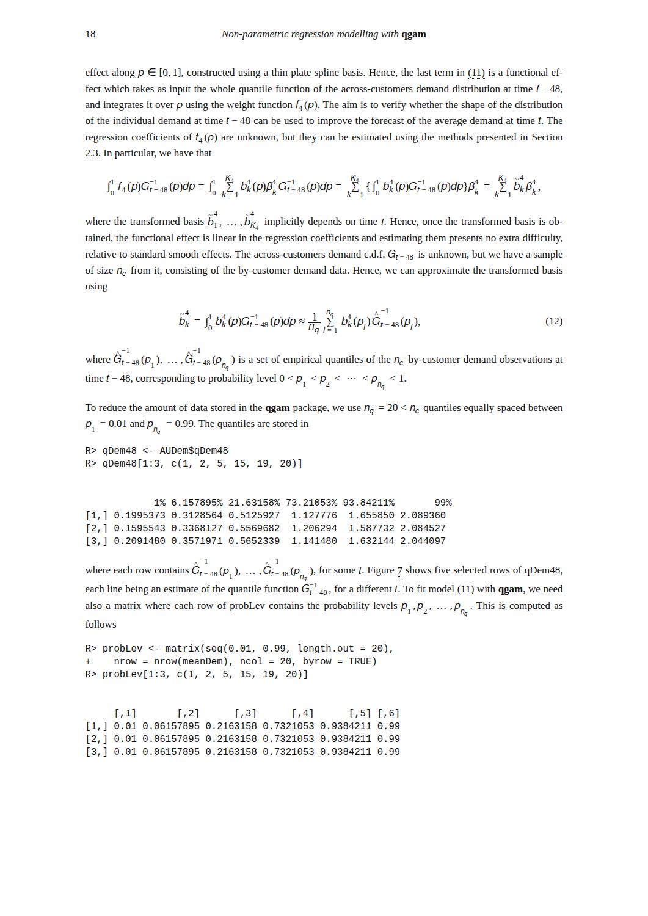18 Non-parametric regression modelling with qgam
effect along p∈[0,1], constructed using a thin plate spline basis. Hence, the last term in (11) is a functional effect which takes as input the whole quantile function of the across-customers demand distribution at time t−48, and integrates it over p using the weight function f4(p). The aim is to verify whether the shape of the distribution of the individual demand at time t−48 can be used to improve the forecast of the average demand at time t. The regression coefficients of f4(p) are unknown, but they can be estimated using the methods presented in Section 2.3. In particular, we have that
∫01 f4(p) Gt−48−1 (p)dp = ∫01 ∑k=1K4 bk4(p) βk4 Gt−48−1 (p)dp = ∑k=1K4 { ∫01 bk4(p) Gt−48−1 (p)dp } βk4 = ∑k=1K4 b~k4 βk4 ,
where the transformed basis b~14,…,b~K44 implicitly depends on time t. Hence, once the transformed basis is obtained, the functional effect is linear in the regression coefficients and estimating them presents no extra difficulty, relative to standard smooth effects. The across-customers demand c.d.f. Gt−48 is unknown, but we have a sample of size nc from it, consisting of the by-customer demand data. Hence, we can approximate the transformed basis using
b~k4 = ∫01 bk4(p) Gt−48−1 (p)dp ≈ 1nq ∑l=1nq bk4 (pl) G^t−48−1 (pl) ,
(12)
where G^t−48−1(p1),…,G^t−48−1(pnq) is a set of empirical quantiles of the nc by-customer demand observations at time t−48, corresponding to probability level 0<p1<p2<⋯<pnq<1.
To reduce the amount of data stored in the qgam package, we use nq=20<nc quantiles equally spaced between p1=0.01 and pnq=0.99. The quantiles are stored in
R> qDem48 <- AUDem$qDem48
R> qDem48[1:3, c(1, 2, 5, 15, 19, 20)]


            1% 6.157895% 21.63158% 73.21053% 93.84211%       99%
[1,] 0.1995373 0.3128564 0.5125927  1.127776  1.655850 2.089360
[2,] 0.1595543 0.3368127 0.5569682  1.206294  1.587732 2.084527
[3,] 0.2091480 0.3571971 0.5652339  1.141480  1.632144 2.044097
where each row contains G^t−48−1(p1),…,G^t−48−1(pnq), for some t. Figure 7 shows five selected rows of qDem48, each line being an estimate of the quantile function Gt−48−1, for a different t. To fit model (11) with qgam, we need also a matrix where each row of probLev contains the probability levels p1,p2,…,pnq. This is computed as follows
R> probLev <- matrix(seq(0.01, 0.99, length.out = 20),
+    nrow = nrow(meanDem), ncol = 20, byrow = TRUE)
R> probLev[1:3, c(1, 2, 5, 15, 19, 20)]


     [,1]       [,2]      [,3]      [,4]      [,5] [,6]
[1,] 0.01 0.06157895 0.2163158 0.7321053 0.9384211 0.99
[2,] 0.01 0.06157895 0.2163158 0.7321053 0.9384211 0.99
[3,] 0.01 0.06157895 0.2163158 0.7321053 0.9384211 0.99